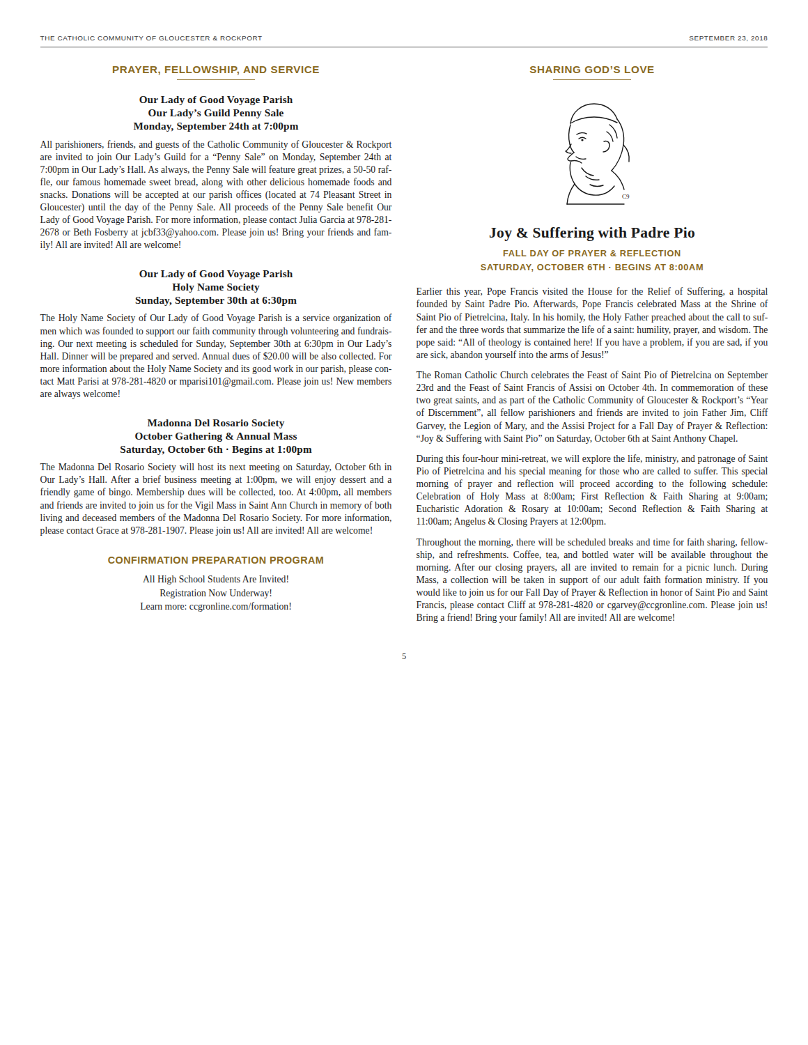The Catholic Community of Gloucester & Rockport September 23, 2018
Prayer, Fellowship, and Service
Our Lady of Good Voyage Parish
Our Lady’s Guild Penny Sale
Monday, September 24th at 7:00pm
All parishioners, friends, and guests of the Catholic Community of Gloucester & Rockport are invited to join Our Lady’s Guild for a “Penny Sale” on Monday, September 24th at 7:00pm in Our Lady’s Hall. As always, the Penny Sale will feature great prizes, a 50-50 raffle, our famous homemade sweet bread, along with other delicious homemade foods and snacks. Donations will be accepted at our parish offices (located at 74 Pleasant Street in Gloucester) until the day of the Penny Sale. All proceeds of the Penny Sale benefit Our Lady of Good Voyage Parish. For more information, please contact Julia Garcia at 978-281-2678 or Beth Fosberry at jcbf33@yahoo.com. Please join us! Bring your friends and family! All are invited! All are welcome!
Our Lady of Good Voyage Parish
Holy Name Society
Sunday, September 30th at 6:30pm
The Holy Name Society of Our Lady of Good Voyage Parish is a service organization of men which was founded to support our faith community through volunteering and fundraising. Our next meeting is scheduled for Sunday, September 30th at 6:30pm in Our Lady’s Hall. Dinner will be prepared and served. Annual dues of $20.00 will be also collected. For more information about the Holy Name Society and its good work in our parish, please contact Matt Parisi at 978-281-4820 or mparisi101@gmail.com. Please join us! New members are always welcome!
Madonna Del Rosario Society
October Gathering & Annual Mass
Saturday, October 6th · Begins at 1:00pm
The Madonna Del Rosario Society will host its next meeting on Saturday, October 6th in Our Lady’s Hall. After a brief business meeting at 1:00pm, we will enjoy dessert and a friendly game of bingo. Membership dues will be collected, too. At 4:00pm, all members and friends are invited to join us for the Vigil Mass in Saint Ann Church in memory of both living and deceased members of the Madonna Del Rosario Society. For more information, please contact Grace at 978-281-1907. Please join us! All are invited! All are welcome!
Confirmation Preparation Program
All High School Students Are Invited!
Registration Now Underway!
Learn more: ccgronline.com/formation!
Sharing God’s Love
C9
Joy & Suffering with Padre Pio
Fall Day of Prayer & Reflection
Saturday, October 6th · Begins at 8:00am
Earlier this year, Pope Francis visited the House for the Relief of Suffering, a hospital founded by Saint Padre Pio. Afterwards, Pope Francis celebrated Mass at the Shrine of Saint Pio of Pietrelcina, Italy. In his homily, the Holy Father preached about the call to suffer and the three words that summarize the life of a saint: humility, prayer, and wisdom. The pope said: “All of theology is contained here! If you have a problem, if you are sad, if you are sick, abandon yourself into the arms of Jesus!”
The Roman Catholic Church celebrates the Feast of Saint Pio of Pietrelcina on September 23rd and the Feast of Saint Francis of Assisi on October 4th. In commemoration of these two great saints, and as part of the Catholic Community of Gloucester & Rockport’s “Year of Discernment”, all fellow parishioners and friends are invited to join Father Jim, Cliff Garvey, the Legion of Mary, and the Assisi Project for a Fall Day of Prayer & Reflection: “Joy & Suffering with Saint Pio” on Saturday, October 6th at Saint Anthony Chapel.
During this four-hour mini-retreat, we will explore the life, ministry, and patronage of Saint Pio of Pietrelcina and his special meaning for those who are called to suffer. This special morning of prayer and reflection will proceed according to the following schedule: Celebration of Holy Mass at 8:00am; First Reflection & Faith Sharing at 9:00am; Eucharistic Adoration & Rosary at 10:00am; Second Reflection & Faith Sharing at 11:00am; Angelus & Closing Prayers at 12:00pm.
Throughout the morning, there will be scheduled breaks and time for faith sharing, fellowship, and refreshments. Coffee, tea, and bottled water will be available throughout the morning. After our closing prayers, all are invited to remain for a picnic lunch. During Mass, a collection will be taken in support of our adult faith formation ministry. If you would like to join us for our Fall Day of Prayer & Reflection in honor of Saint Pio and Saint Francis, please contact Cliff at 978-281-4820 or cgarvey@ccgronline.com. Please join us! Bring a friend! Bring your family! All are invited! All are welcome!
5